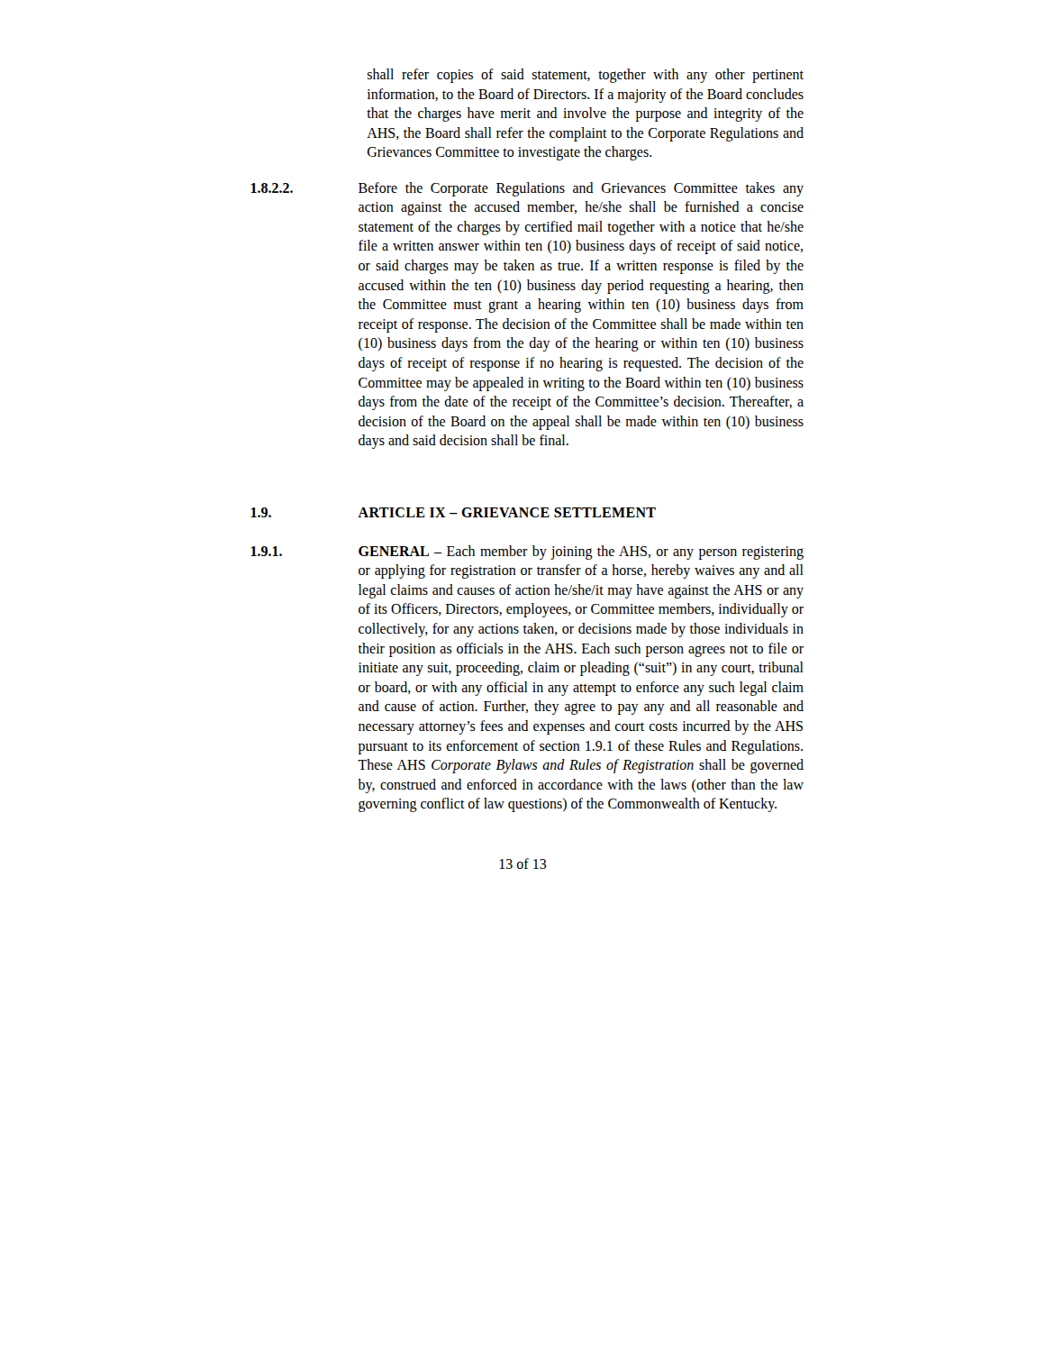shall refer copies of said statement, together with any other pertinent information, to the Board of Directors. If a majority of the Board concludes that the charges have merit and involve the purpose and integrity of the AHS, the Board shall refer the complaint to the Corporate Regulations and Grievances Committee to investigate the charges.
1.8.2.2.
Before the Corporate Regulations and Grievances Committee takes any action against the accused member, he/she shall be furnished a concise statement of the charges by certified mail together with a notice that he/she file a written answer within ten (10) business days of receipt of said notice, or said charges may be taken as true. If a written response is filed by the accused within the ten (10) business day period requesting a hearing, then the Committee must grant a hearing within ten (10) business days from receipt of response. The decision of the Committee shall be made within ten (10) business days from the day of the hearing or within ten (10) business days of receipt of response if no hearing is requested. The decision of the Committee may be appealed in writing to the Board within ten (10) business days from the date of the receipt of the Committee’s decision. Thereafter, a decision of the Board on the appeal shall be made within ten (10) business days and said decision shall be final.
1.9.
ARTICLE IX – GRIEVANCE SETTLEMENT
1.9.1.
GENERAL – Each member by joining the AHS, or any person registering or applying for registration or transfer of a horse, hereby waives any and all legal claims and causes of action he/she/it may have against the AHS or any of its Officers, Directors, employees, or Committee members, individually or collectively, for any actions taken, or decisions made by those individuals in their position as officials in the AHS. Each such person agrees not to file or initiate any suit, proceeding, claim or pleading (“suit”) in any court, tribunal or board, or with any official in any attempt to enforce any such legal claim and cause of action. Further, they agree to pay any and all reasonable and necessary attorney’s fees and expenses and court costs incurred by the AHS pursuant to its enforcement of section 1.9.1 of these Rules and Regulations. These AHS Corporate Bylaws and Rules of Registration shall be governed by, construed and enforced in accordance with the laws (other than the law governing conflict of law questions) of the Commonwealth of Kentucky.
13 of 13